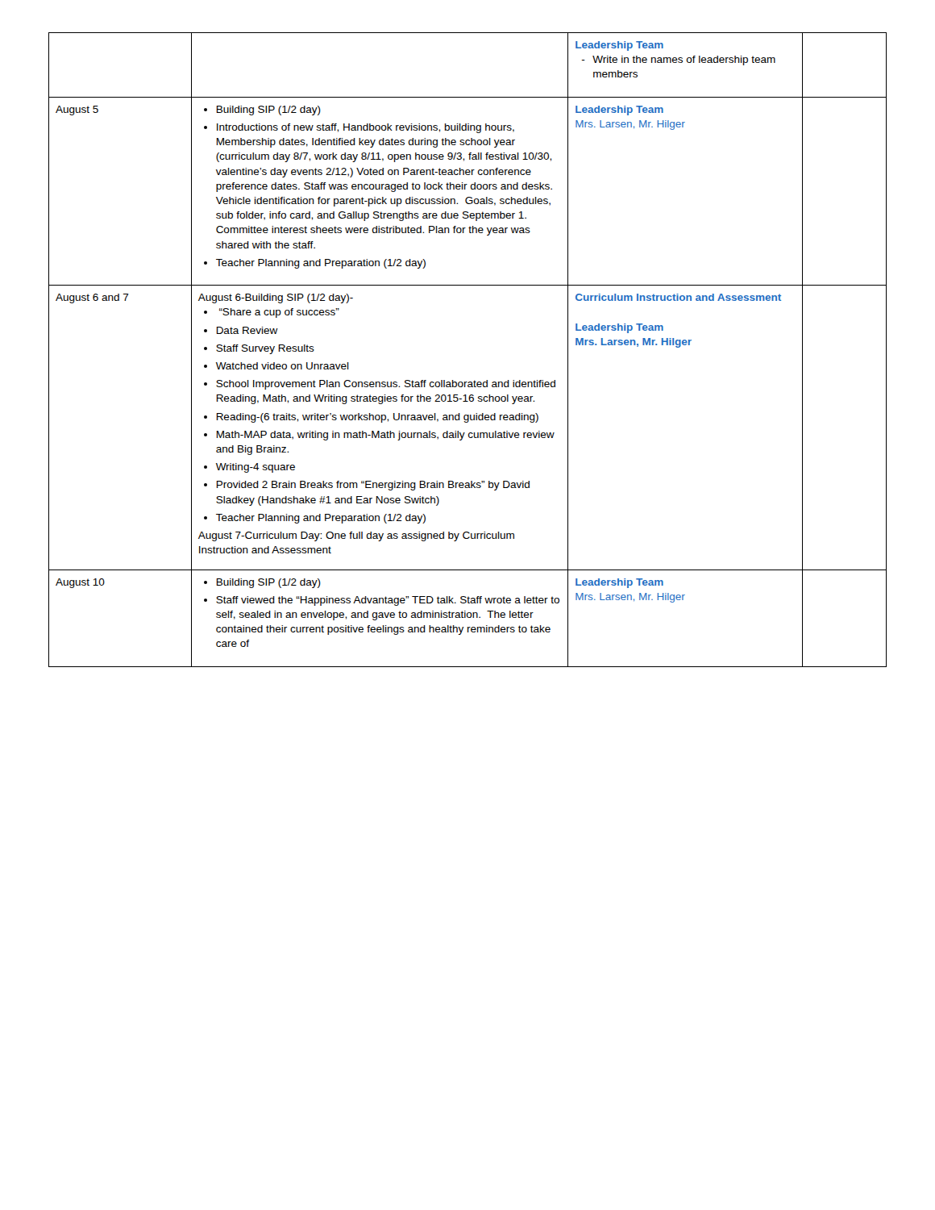| | | Leadership Team Write in the names of leadership team members | |
| August 5 | Building SIP (1/2 day) Introductions of new staff, Handbook revisions, building hours, Membership dates, Identified key dates during the school year (curriculum day 8/7, work day 8/11, open house 9/3, fall festival 10/30, valentine’s day events 2/12,) Voted on Parent-teacher conference preference dates. Staff was encouraged to lock their doors and desks. Vehicle identification for parent-pick up discussion. Goals, schedules, sub folder, info card, and Gallup Strengths are due September 1. Committee interest sheets were distributed. Plan for the year was shared with the staff. Teacher Planning and Preparation (1/2 day) | Leadership Team Mrs. Larsen, Mr. Hilger | |
| August 6 and 7 | August 6-Building SIP (1/2 day)- “Share a cup of success” Data Review Staff Survey Results Watched video on Unraavel School Improvement Plan Consensus. Staff collaborated and identified Reading, Math, and Writing strategies for the 2015-16 school year. Reading-(6 traits, writer’s workshop, Unraavel, and guided reading) Math-MAP data, writing in math-Math journals, daily cumulative review and Big Brainz. Writing-4 square Provided 2 Brain Breaks from “Energizing Brain Breaks” by David Sladkey (Handshake #1 and Ear Nose Switch) Teacher Planning and Preparation (1/2 day) August 7-Curriculum Day: One full day as assigned by Curriculum Instruction and Assessment | Curriculum Instruction and Assessment Leadership Team Mrs. Larsen, Mr. Hilger | |
| August 10 | Building SIP (1/2 day) Staff viewed the “Happiness Advantage” TED talk. Staff wrote a letter to self, sealed in an envelope, and gave to administration. The letter contained their current positive feelings and healthy reminders to take care of | Leadership Team Mrs. Larsen, Mr. Hilger | |